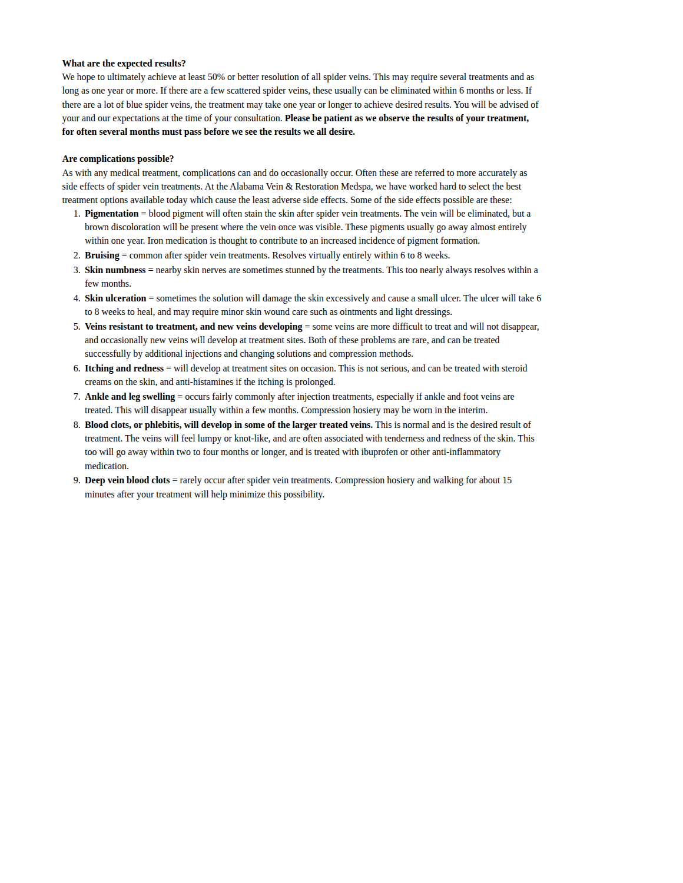What are the expected results?
We hope to ultimately achieve at least 50% or better resolution of all spider veins. This may require several treatments and as long as one year or more. If there are a few scattered spider veins, these usually can be eliminated within 6 months or less. If there are a lot of blue spider veins, the treatment may take one year or longer to achieve desired results. You will be advised of your and our expectations at the time of your consultation. Please be patient as we observe the results of your treatment, for often several months must pass before we see the results we all desire.
Are complications possible?
As with any medical treatment, complications can and do occasionally occur. Often these are referred to more accurately as side effects of spider vein treatments. At the Alabama Vein & Restoration Medspa, we have worked hard to select the best treatment options available today which cause the least adverse side effects. Some of the side effects possible are these:
Pigmentation = blood pigment will often stain the skin after spider vein treatments. The vein will be eliminated, but a brown discoloration will be present where the vein once was visible. These pigments usually go away almost entirely within one year. Iron medication is thought to contribute to an increased incidence of pigment formation.
Bruising = common after spider vein treatments. Resolves virtually entirely within 6 to 8 weeks.
Skin numbness = nearby skin nerves are sometimes stunned by the treatments. This too nearly always resolves within a few months.
Skin ulceration = sometimes the solution will damage the skin excessively and cause a small ulcer. The ulcer will take 6 to 8 weeks to heal, and may require minor skin wound care such as ointments and light dressings.
Veins resistant to treatment, and new veins developing = some veins are more difficult to treat and will not disappear, and occasionally new veins will develop at treatment sites. Both of these problems are rare, and can be treated successfully by additional injections and changing solutions and compression methods.
Itching and redness = will develop at treatment sites on occasion. This is not serious, and can be treated with steroid creams on the skin, and anti-histamines if the itching is prolonged.
Ankle and leg swelling = occurs fairly commonly after injection treatments, especially if ankle and foot veins are treated. This will disappear usually within a few months. Compression hosiery may be worn in the interim.
Blood clots, or phlebitis, will develop in some of the larger treated veins. This is normal and is the desired result of treatment. The veins will feel lumpy or knot-like, and are often associated with tenderness and redness of the skin. This too will go away within two to four months or longer, and is treated with ibuprofen or other anti-inflammatory medication.
Deep vein blood clots = rarely occur after spider vein treatments. Compression hosiery and walking for about 15 minutes after your treatment will help minimize this possibility.